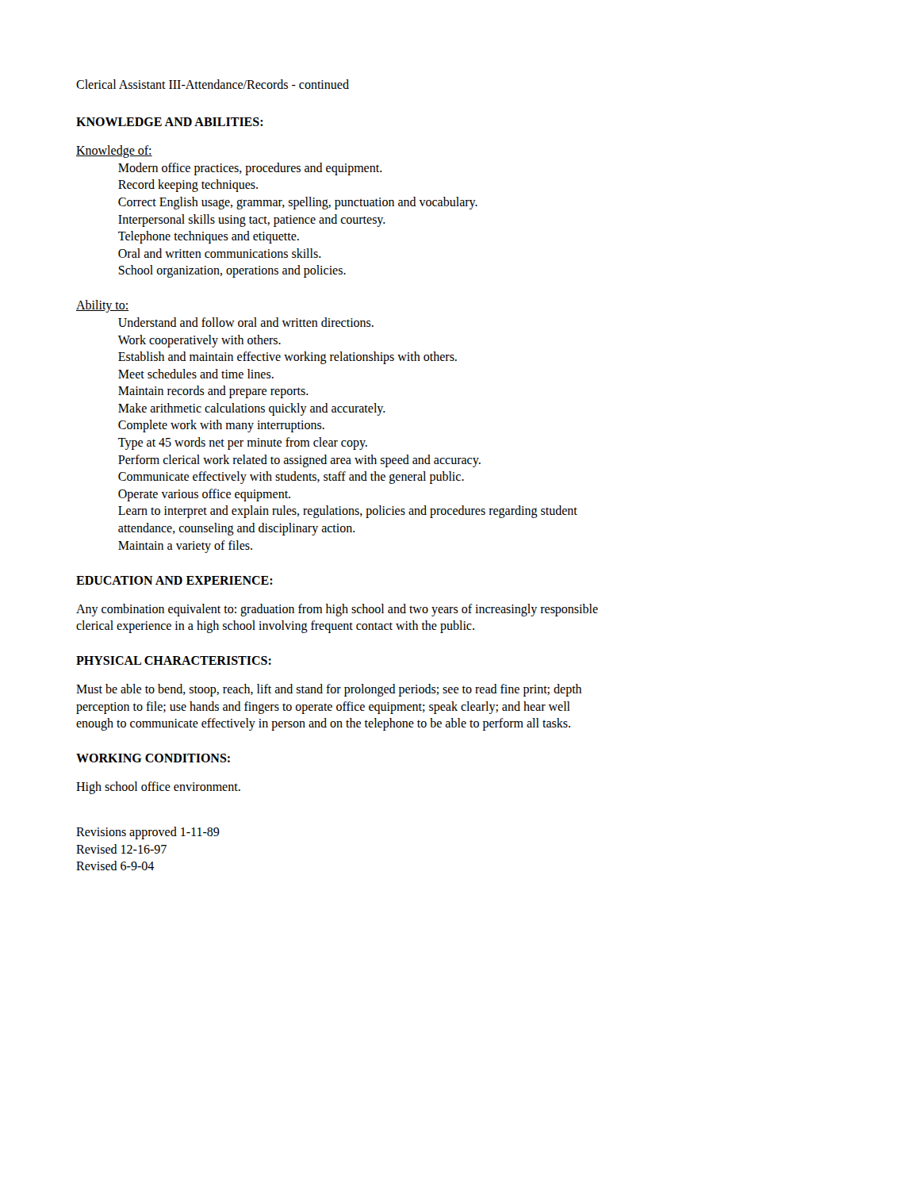Clerical Assistant III-Attendance/Records - continued
Knowledge and Abilities:
Knowledge of:
Modern office practices, procedures and equipment.
Record keeping techniques.
Correct English usage, grammar, spelling, punctuation and vocabulary.
Interpersonal skills using tact, patience and courtesy.
Telephone techniques and etiquette.
Oral and written communications skills.
School organization, operations and policies.
Ability to:
Understand and follow oral and written directions.
Work cooperatively with others.
Establish and maintain effective working relationships with others.
Meet schedules and time lines.
Maintain records and prepare reports.
Make arithmetic calculations quickly and accurately.
Complete work with many interruptions.
Type at 45 words net per minute from clear copy.
Perform clerical work related to assigned area with speed and accuracy.
Communicate effectively with students, staff and the general public.
Operate various office equipment.
Learn to interpret and explain rules, regulations, policies and procedures regarding student attendance, counseling and disciplinary action.
Maintain a variety of files.
Education and Experience:
Any combination equivalent to: graduation from high school and two years of increasingly responsible clerical experience in a high school involving frequent contact with the public.
Physical Characteristics:
Must be able to bend, stoop, reach, lift and stand for prolonged periods; see to read fine print; depth perception to file; use hands and fingers to operate office equipment; speak clearly; and hear well enough to communicate effectively in person and on the telephone to be able to perform all tasks.
Working Conditions:
High school office environment.
Revisions approved 1-11-89
Revised 12-16-97
Revised 6-9-04